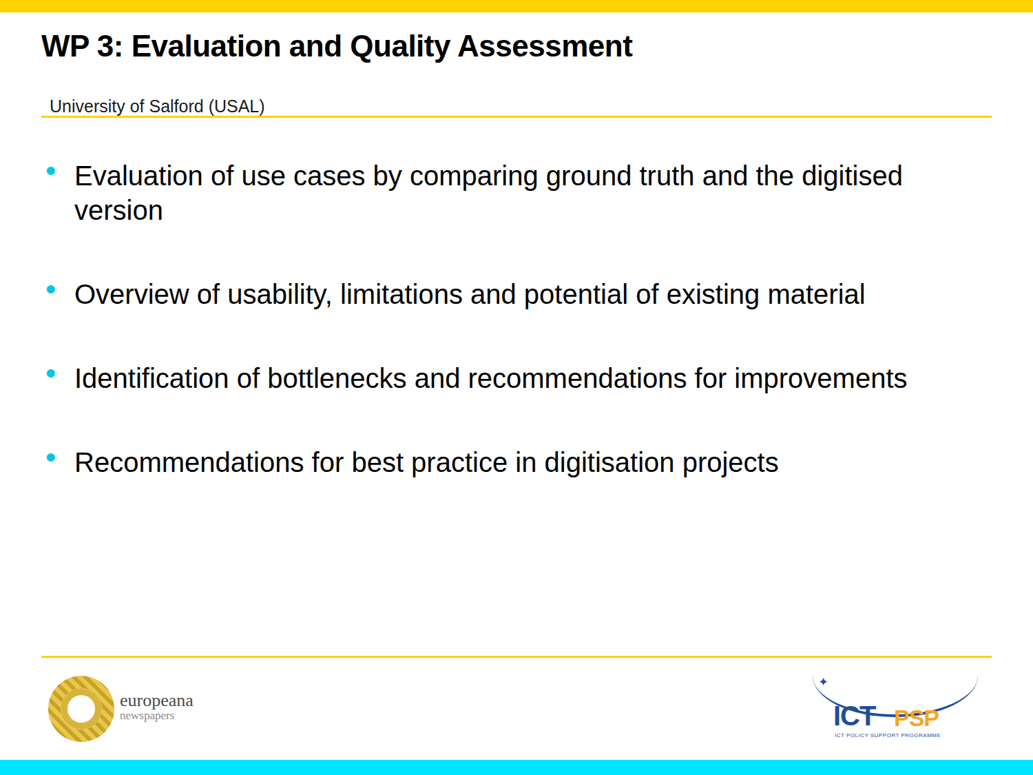WP 3: Evaluation and Quality Assessment
University of Salford (USAL)
Evaluation of use cases by comparing ground truth and the digitised version
Overview of usability, limitations and potential of existing material
Identification of bottlenecks and recommendations for improvements
Recommendations for best practice in digitisation projects
e
europeana
newspapers
✦
ICT
PSP
ICT POLICY SUPPORT PROGRAMME